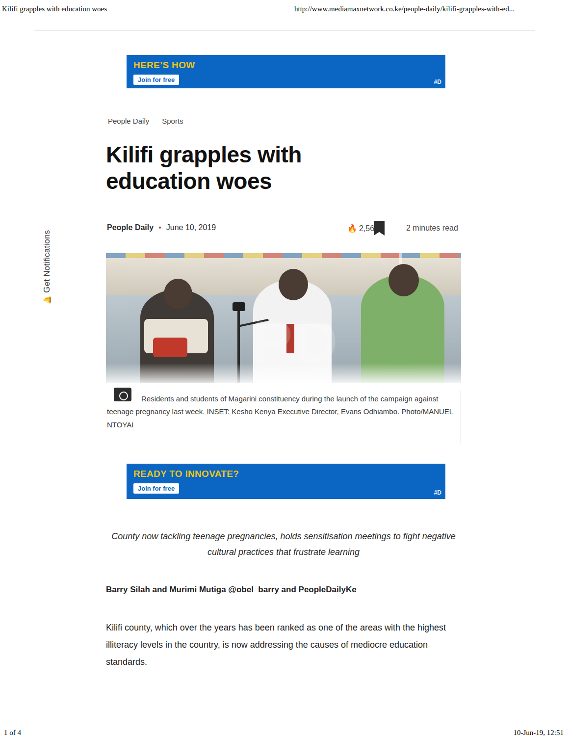Kilifi grapples with education woes http://www.mediamaxnetwork.co.ke/people-daily/kilifi-grapples-with-ed...
🔔Get Notifications
HERE’S HOW
Join for free
#D
People Daily Sports
Kilifi grapples with education woes
People Daily•June 10, 2019
🔥2,568
2 minutes read
PD
Residents and students of Magarini constituency during the launch of the campaign against teenage pregnancy last week. INSET: Kesho Kenya Executive Director, Evans Odhiambo. Photo/MANUEL NTOYAI
READY TO INNOVATE?
Join for free
#D
County now tackling teenage pregnancies, holds sensitisation meetings to fight negative cultural practices that frustrate learning
Barry Silah and Murimi Mutiga @obel_barry and PeopleDailyKe
Kilifi county, which over the years has been ranked as one of the areas with the highest illiteracy levels in the country, is now addressing the causes of mediocre education standards.
1 of 4 10-Jun-19, 12:51